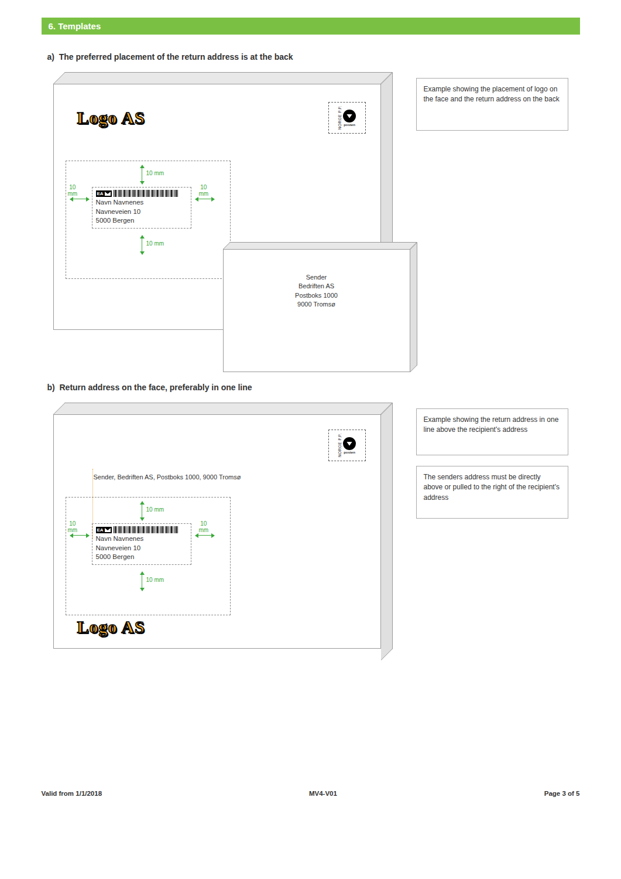6. Templates
a) The preferred placement of the return address is at the back
Logo AS
NORGE P.P. posten
EA
Navn Navnenes
Navneveien 10
5000 Bergen
10 mm
10 mm
10
mm
10
mm
Sender
Bedriften AS
Postboks 1000
9000 Tromsø
Example showing the placement of logo on the face and the return address on the back
b) Return address on the face, preferably in one line
NORGE P.P. posten
Sender, Bedriften AS, Postboks 1000, 9000 Tromsø
EA
Navn Navnenes
Navneveien 10
5000 Bergen
10 mm
10 mm
10
mm
10
mm
Logo AS
Example showing the return address in one line above the recipient's address
The senders address must be directly above or pulled to the right of the recipient's address
Valid from 1/1/2018 MV4-V01 Page 3 of 5